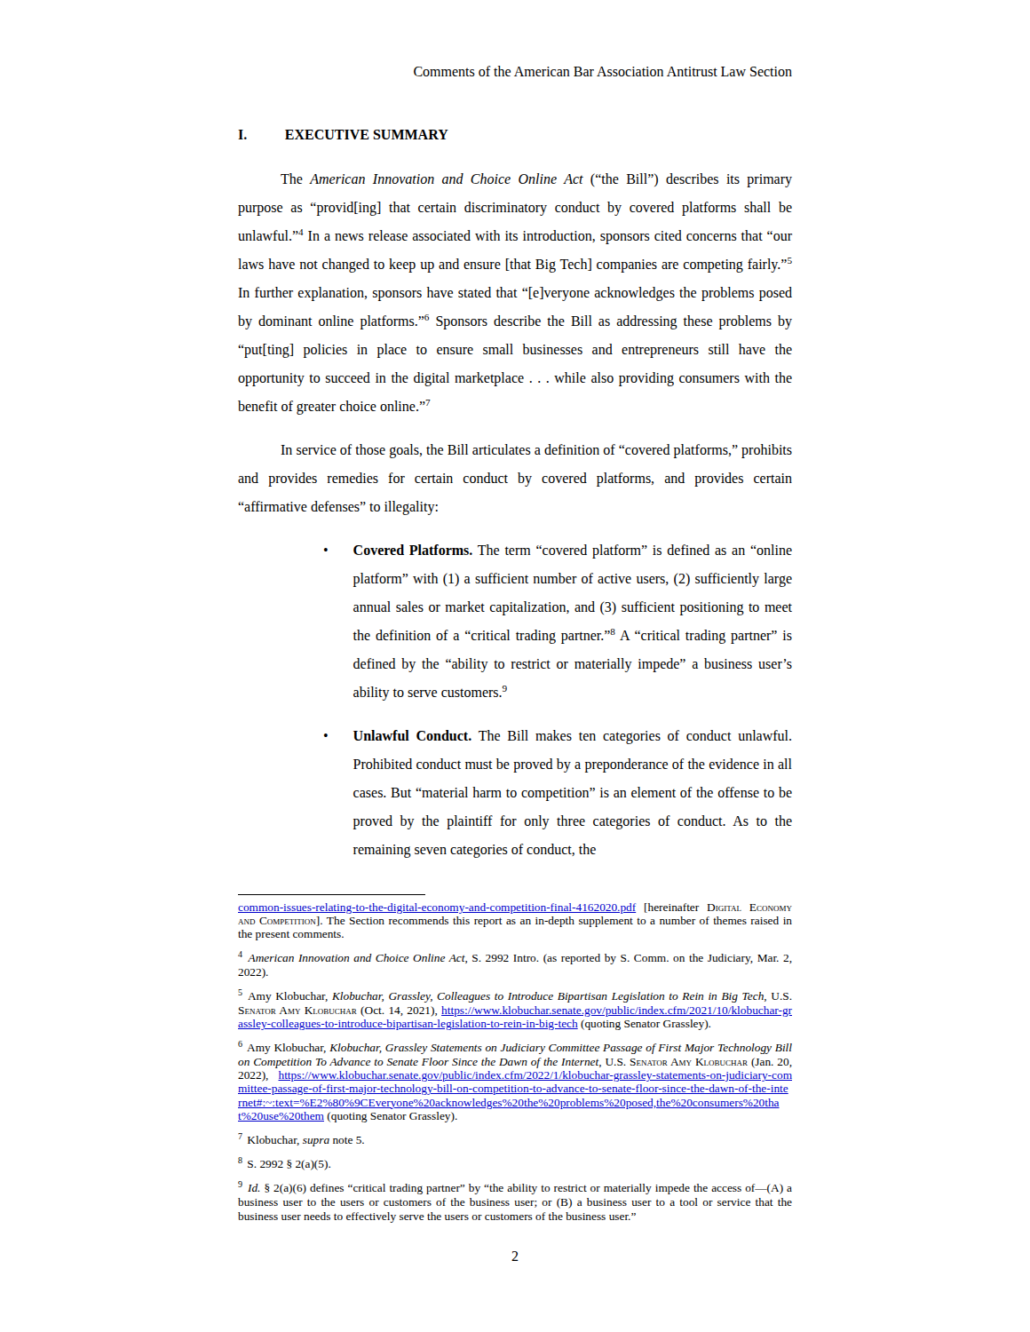Comments of the American Bar Association Antitrust Law Section
I. EXECUTIVE SUMMARY
The American Innovation and Choice Online Act (“the Bill”) describes its primary purpose as “provid[ing] that certain discriminatory conduct by covered platforms shall be unlawful.”4 In a news release associated with its introduction, sponsors cited concerns that “our laws have not changed to keep up and ensure [that Big Tech] companies are competing fairly.”5 In further explanation, sponsors have stated that “[e]veryone acknowledges the problems posed by dominant online platforms.”6 Sponsors describe the Bill as addressing these problems by “put[ting] policies in place to ensure small businesses and entrepreneurs still have the opportunity to succeed in the digital marketplace . . . while also providing consumers with the benefit of greater choice online.”7
In service of those goals, the Bill articulates a definition of “covered platforms,” prohibits and provides remedies for certain conduct by covered platforms, and provides certain “affirmative defenses” to illegality:
Covered Platforms. The term “covered platform” is defined as an “online platform” with (1) a sufficient number of active users, (2) sufficiently large annual sales or market capitalization, and (3) sufficient positioning to meet the definition of a “critical trading partner.”8 A “critical trading partner” is defined by the “ability to restrict or materially impede” a business user’s ability to serve customers.9
Unlawful Conduct. The Bill makes ten categories of conduct unlawful. Prohibited conduct must be proved by a preponderance of the evidence in all cases. But “material harm to competition” is an element of the offense to be proved by the plaintiff for only three categories of conduct. As to the remaining seven categories of conduct, the
common-issues-relating-to-the-digital-economy-and-competition-final-4162020.pdf [hereinafter Digital Economy and Competition]. The Section recommends this report as an in-depth supplement to a number of themes raised in the present comments.
4 American Innovation and Choice Online Act, S. 2992 Intro. (as reported by S. Comm. on the Judiciary, Mar. 2, 2022).
5 Amy Klobuchar, Klobuchar, Grassley, Colleagues to Introduce Bipartisan Legislation to Rein in Big Tech, U.S. Senator Amy Klobuchar (Oct. 14, 2021), https://www.klobuchar.senate.gov/public/index.cfm/2021/10/klobuchar-grassley-colleagues-to-introduce-bipartisan-legislation-to-rein-in-big-tech (quoting Senator Grassley).
6 Amy Klobuchar, Klobuchar, Grassley Statements on Judiciary Committee Passage of First Major Technology Bill on Competition To Advance to Senate Floor Since the Dawn of the Internet, U.S. Senator Amy Klobuchar (Jan. 20, 2022), https://www.klobuchar.senate.gov/public/index.cfm/2022/1/klobuchar-grassley-statements-on-judiciary-committee-passage-of-first-major-technology-bill-on-competition-to-advance-to-senate-floor-since-the-dawn-of-the-internet#:~:text=%E2%80%9CEveryone%20acknowledges%20the%20problems%20posed,the%20consumers%20that%20use%20them (quoting Senator Grassley).
7 Klobuchar, supra note 5.
8 S. 2992 § 2(a)(5).
9 Id. § 2(a)(6) defines “critical trading partner” by “the ability to restrict or materially impede the access of—(A) a business user to the users or customers of the business user; or (B) a business user to a tool or service that the business user needs to effectively serve the users or customers of the business user.”
2